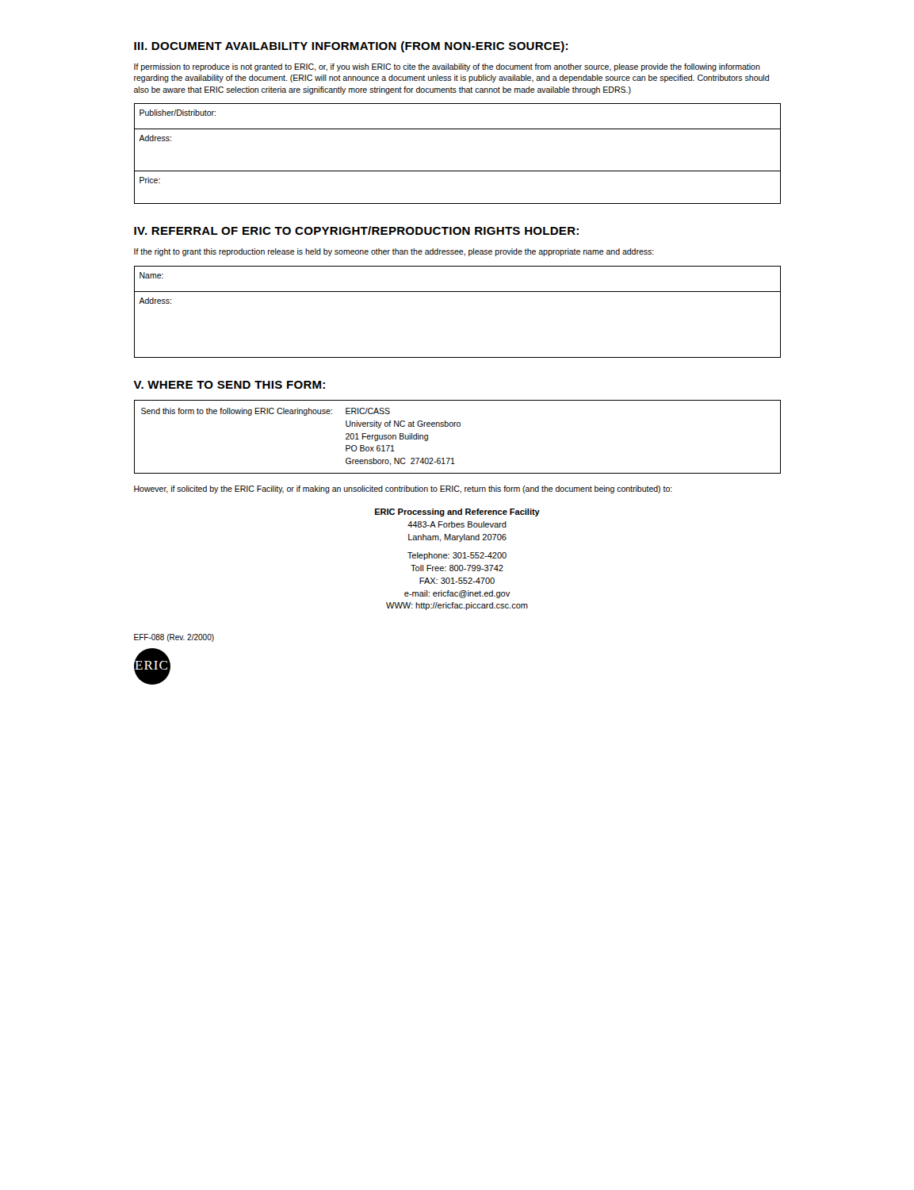III. DOCUMENT AVAILABILITY INFORMATION (FROM NON-ERIC SOURCE):
If permission to reproduce is not granted to ERIC, or, if you wish ERIC to cite the availability of the document from another source, please provide the following information regarding the availability of the document. (ERIC will not announce a document unless it is publicly available, and a dependable source can be specified. Contributors should also be aware that ERIC selection criteria are significantly more stringent for documents that cannot be made available through EDRS.)
| Publisher/Distributor: |
| Address: |
| Price: |
IV. REFERRAL OF ERIC TO COPYRIGHT/REPRODUCTION RIGHTS HOLDER:
If the right to grant this reproduction release is held by someone other than the addressee, please provide the appropriate name and address:
| Name: |
| Address: |
V. WHERE TO SEND THIS FORM:
| Send this form to the following ERIC Clearinghouse: ERIC/CASS University of NC at Greensboro 201 Ferguson Building PO Box 6171 Greensboro, NC 27402-6171 |
However, if solicited by the ERIC Facility, or if making an unsolicited contribution to ERIC, return this form (and the document being contributed) to:
ERIC Processing and Reference Facility
4483-A Forbes Boulevard
Lanham, Maryland 20706
Telephone: 301-552-4200
Toll Free: 800-799-3742
FAX: 301-552-4700
e-mail: ericfac@inet.ed.gov
WWW: http://ericfac.piccard.csc.com
EFF-088 (Rev. 2/2000)
ERIC